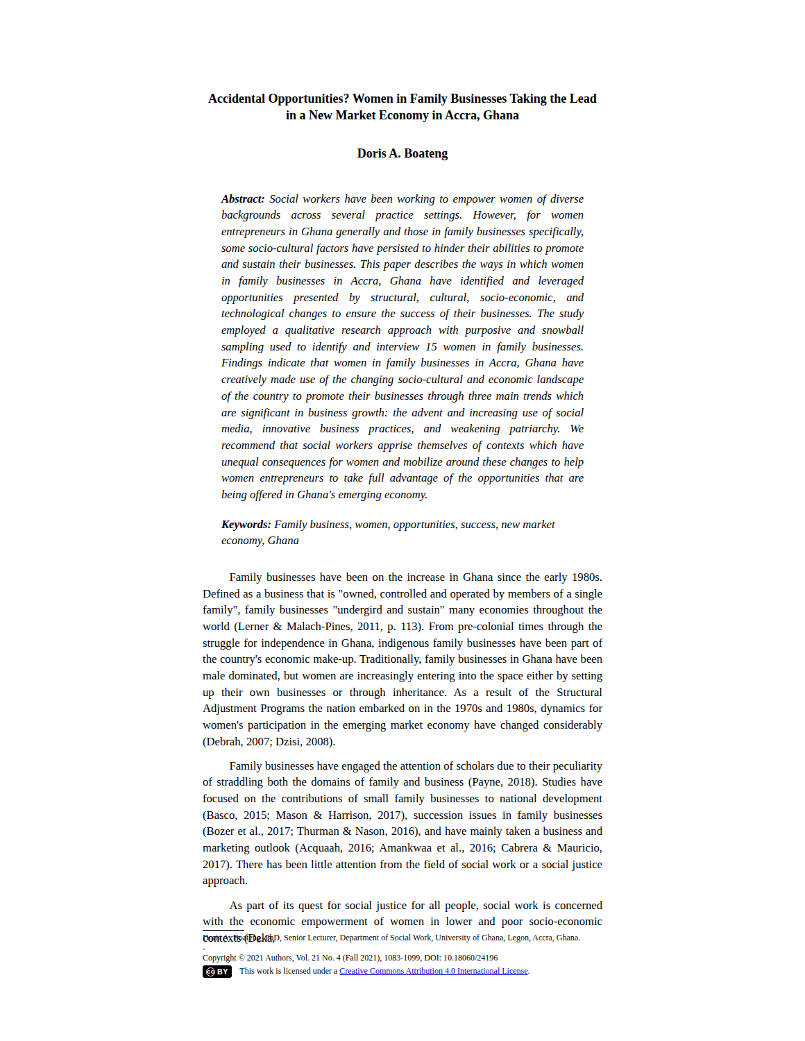Accidental Opportunities? Women in Family Businesses Taking the Lead
in a New Market Economy in Accra, Ghana
Doris A. Boateng
Abstract: Social workers have been working to empower women of diverse backgrounds across several practice settings. However, for women entrepreneurs in Ghana generally and those in family businesses specifically, some socio-cultural factors have persisted to hinder their abilities to promote and sustain their businesses. This paper describes the ways in which women in family businesses in Accra, Ghana have identified and leveraged opportunities presented by structural, cultural, socio-economic, and technological changes to ensure the success of their businesses. The study employed a qualitative research approach with purposive and snowball sampling used to identify and interview 15 women in family businesses. Findings indicate that women in family businesses in Accra, Ghana have creatively made use of the changing socio-cultural and economic landscape of the country to promote their businesses through three main trends which are significant in business growth: the advent and increasing use of social media, innovative business practices, and weakening patriarchy. We recommend that social workers apprise themselves of contexts which have unequal consequences for women and mobilize around these changes to help women entrepreneurs to take full advantage of the opportunities that are being offered in Ghana's emerging economy.
Keywords: Family business, women, opportunities, success, new market economy, Ghana
Family businesses have been on the increase in Ghana since the early 1980s. Defined as a business that is "owned, controlled and operated by members of a single family", family businesses "undergird and sustain" many economies throughout the world (Lerner & Malach-Pines, 2011, p. 113). From pre-colonial times through the struggle for independence in Ghana, indigenous family businesses have been part of the country's economic make-up. Traditionally, family businesses in Ghana have been male dominated, but women are increasingly entering into the space either by setting up their own businesses or through inheritance. As a result of the Structural Adjustment Programs the nation embarked on in the 1970s and 1980s, dynamics for women's participation in the emerging market economy have changed considerably (Debrah, 2007; Dzisi, 2008).
Family businesses have engaged the attention of scholars due to their peculiarity of straddling both the domains of family and business (Payne, 2018). Studies have focused on the contributions of small family businesses to national development (Basco, 2015; Mason & Harrison, 2017), succession issues in family businesses (Bozer et al., 2017; Thurman & Nason, 2016), and have mainly taken a business and marketing outlook (Acquaah, 2016; Amankwaa et al., 2016; Cabrera & Mauricio, 2017). There has been little attention from the field of social work or a social justice approach.
As part of its quest for social justice for all people, social work is concerned with the economic empowerment of women in lower and poor socio-economic contexts (Deka,
Doris A. Boateng, PhD, Senior Lecturer, Department of Social Work, University of Ghana, Legon, Accra, Ghana.
-
Copyright © 2021 Authors, Vol. 21 No. 4 (Fall 2021), 1083-1099, DOI: 10.18060/24196
cc BY This work is licensed under a Creative Commons Attribution 4.0 International License.